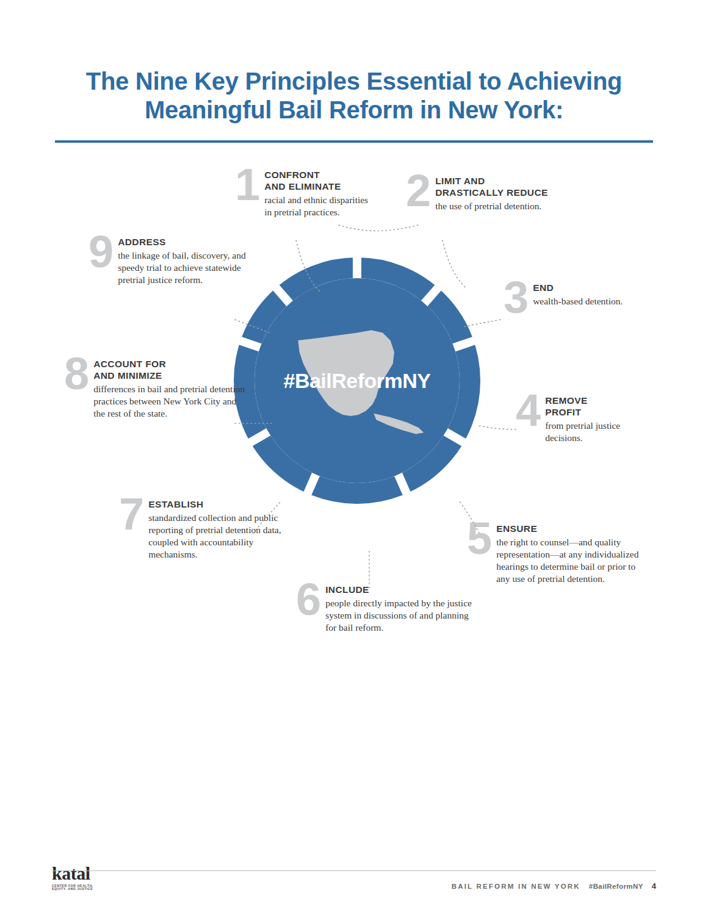The Nine Key Principles Essential to Achieving
Meaningful Bail Reform in New York:
#BailReformNY
1
Confront
and Eliminate racial and ethnic disparities in pretrial practices.
2
Limit and
Drastically Reduce the use of pretrial detention.
3
End wealth-based detention.
4
Remove
Profit from pretrial justice decisions.
5
Ensure the right to counsel—and quality representation—at any individualized hearings to determine bail or prior to any use of pretrial detention.
6
Include people directly impacted by the justice system in discussions of and planning for bail reform.
7
Establish standardized collection and public reporting of pretrial detention data, coupled with accountability mechanisms.
8
Account for
and Minimize differences in bail and pretrial detention practices between New York City and the rest of the state.
9
Address the linkage of bail, discovery, and speedy trial to achieve statewide pretrial justice reform.
katal Center for Health,
Equity, and Justice
Bail Reform in New York #BailReformNY 4